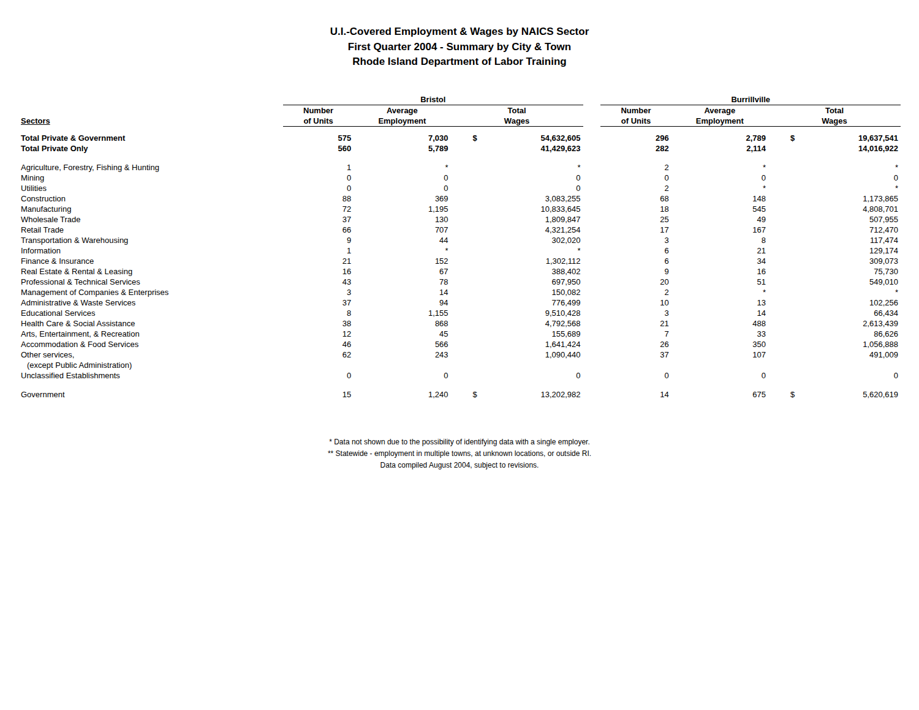U.I.-Covered Employment & Wages by NAICS Sector
First Quarter 2004 - Summary by City & Town
Rhode Island Department of Labor Training
| Sectors | Bristol | | Burrillville |
| --- | --- | --- | --- |
| Number | Average | Total | | Number | Average | Total |
| of Units | Employment | Wages | | of Units | Employment | Wages |
| Total Private & Government | 575 | 7,030 | $ | 54,632,605 | | 296 | 2,789 | $ | 19,637,541 |
| Total Private Only | 560 | 5,789 | | 41,429,623 | | 282 | 2,114 | | 14,016,922 |
| Agriculture, Forestry, Fishing & Hunting | 1 | * | | * | | 2 | * | | * |
| Mining | 0 | 0 | | 0 | | 0 | 0 | | 0 |
| Utilities | 0 | 0 | | 0 | | 2 | * | | * |
| Construction | 88 | 369 | | 3,083,255 | | 68 | 148 | | 1,173,865 |
| Manufacturing | 72 | 1,195 | | 10,833,645 | | 18 | 545 | | 4,808,701 |
| Wholesale Trade | 37 | 130 | | 1,809,847 | | 25 | 49 | | 507,955 |
| Retail Trade | 66 | 707 | | 4,321,254 | | 17 | 167 | | 712,470 |
| Transportation & Warehousing | 9 | 44 | | 302,020 | | 3 | 8 | | 117,474 |
| Information | 1 | * | | * | | 6 | 21 | | 129,174 |
| Finance & Insurance | 21 | 152 | | 1,302,112 | | 6 | 34 | | 309,073 |
| Real Estate & Rental & Leasing | 16 | 67 | | 388,402 | | 9 | 16 | | 75,730 |
| Professional & Technical Services | 43 | 78 | | 697,950 | | 20 | 51 | | 549,010 |
| Management of Companies & Enterprises | 3 | 14 | | 150,082 | | 2 | * | | * |
| Administrative & Waste Services | 37 | 94 | | 776,499 | | 10 | 13 | | 102,256 |
| Educational Services | 8 | 1,155 | | 9,510,428 | | 3 | 14 | | 66,434 |
| Health Care & Social Assistance | 38 | 868 | | 4,792,568 | | 21 | 488 | | 2,613,439 |
| Arts, Entertainment, & Recreation | 12 | 45 | | 155,689 | | 7 | 33 | | 86,626 |
| Accommodation & Food Services | 46 | 566 | | 1,641,424 | | 26 | 350 | | 1,056,888 |
| Other services, | 62 | 243 | | 1,090,440 | | 37 | 107 | | 491,009 |
| (except Public Administration) | | | | | | | | | |
| Unclassified Establishments | 0 | 0 | | 0 | | 0 | 0 | | 0 |
| Government | 15 | 1,240 | $ | 13,202,982 | | 14 | 675 | $ | 5,620,619 |
* Data not shown due to the possibility of identifying data with a single employer.
** Statewide - employment in multiple towns, at unknown locations, or outside RI.
Data compiled August 2004, subject to revisions.